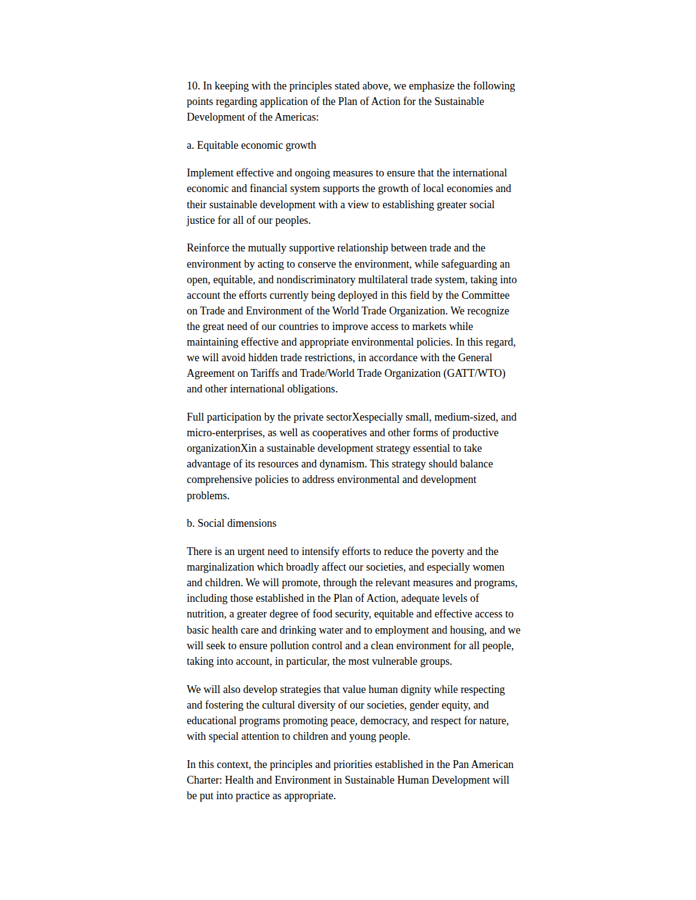10. In keeping with the principles stated above, we emphasize the following points regarding application of the Plan of Action for the Sustainable Development of the Americas:
a. Equitable economic growth
Implement effective and ongoing measures to ensure that the international economic and financial system supports the growth of local economies and their sustainable development with a view to establishing greater social justice for all of our peoples.
Reinforce the mutually supportive relationship between trade and the environment by acting to conserve the environment, while safeguarding an open, equitable, and nondiscriminatory multilateral trade system, taking into account the efforts currently being deployed in this field by the Committee on Trade and Environment of the World Trade Organization. We recognize the great need of our countries to improve access to markets while maintaining effective and appropriate environmental policies. In this regard, we will avoid hidden trade restrictions, in accordance with the General Agreement on Tariffs and Trade/World Trade Organization (GATT/WTO) and other international obligations.
Full participation by the private sectorXespecially small, medium-sized, and micro-enterprises, as well as cooperatives and other forms of productive organizationXin a sustainable development strategy essential to take advantage of its resources and dynamism. This strategy should balance comprehensive policies to address environmental and development problems.
b. Social dimensions
There is an urgent need to intensify efforts to reduce the poverty and the marginalization which broadly affect our societies, and especially women and children. We will promote, through the relevant measures and programs, including those established in the Plan of Action, adequate levels of nutrition, a greater degree of food security, equitable and effective access to basic health care and drinking water and to employment and housing, and we will seek to ensure pollution control and a clean environment for all people, taking into account, in particular, the most vulnerable groups.
We will also develop strategies that value human dignity while respecting and fostering the cultural diversity of our societies, gender equity, and educational programs promoting peace, democracy, and respect for nature, with special attention to children and young people.
In this context, the principles and priorities established in the Pan American Charter: Health and Environment in Sustainable Human Development will be put into practice as appropriate.